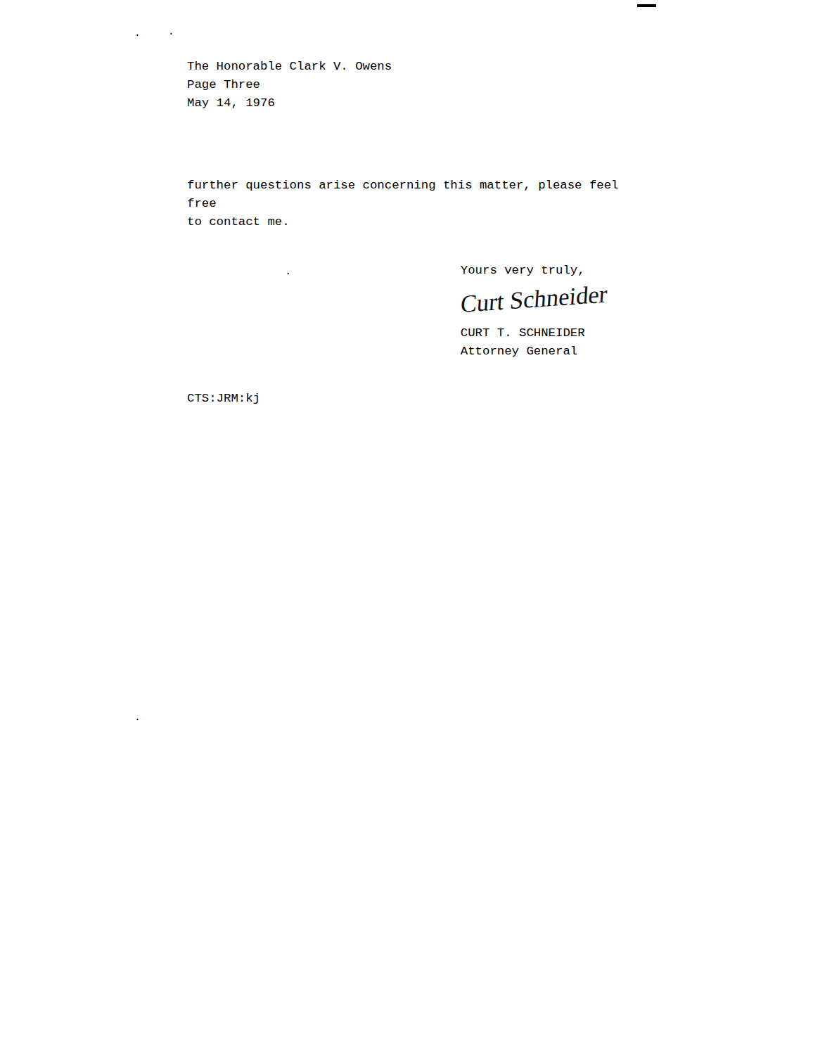.
.
.
.
The Honorable Clark V. Owens Page Three May 14, 1976
further questions arise concerning this matter, please feel free
to contact me.
Yours very truly,
Curt Schneider
CURT T. SCHNEIDER Attorney General
CTS:JRM:kj